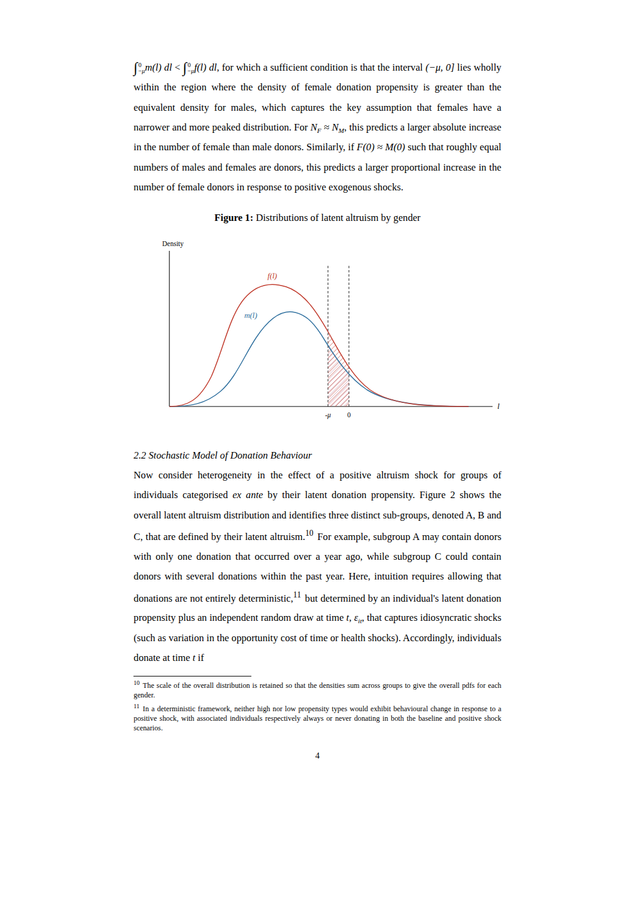∫0−μ m(l) dl < ∫0−μ f(l) dl, for which a sufficient condition is that the interval (−μ, 0] lies wholly within the region where the density of female donation propensity is greater than the equivalent density for males, which captures the key assumption that females have a narrower and more peaked distribution. For NF ≈ NM, this predicts a larger absolute increase in the number of female than male donors. Similarly, if F(0) ≈ M(0) such that roughly equal numbers of males and females are donors, this predicts a larger proportional increase in the number of female donors in response to positive exogenous shocks.
Figure 1: Distributions of latent altruism by gender
Density l f(l) m(l) -μ 0
2.2 Stochastic Model of Donation Behaviour
Now consider heterogeneity in the effect of a positive altruism shock for groups of individuals categorised ex ante by their latent donation propensity. Figure 2 shows the overall latent altruism distribution and identifies three distinct sub-groups, denoted A, B and C, that are defined by their latent altruism.10 For example, subgroup A may contain donors with only one donation that occurred over a year ago, while subgroup C could contain donors with several donations within the past year. Here, intuition requires allowing that donations are not entirely deterministic,11 but determined by an individual's latent donation propensity plus an independent random draw at time t, εit, that captures idiosyncratic shocks (such as variation in the opportunity cost of time or health shocks). Accordingly, individuals donate at time t if
10 The scale of the overall distribution is retained so that the densities sum across groups to give the overall pdfs for each gender.
11 In a deterministic framework, neither high nor low propensity types would exhibit behavioural change in response to a positive shock, with associated individuals respectively always or never donating in both the baseline and positive shock scenarios.
4